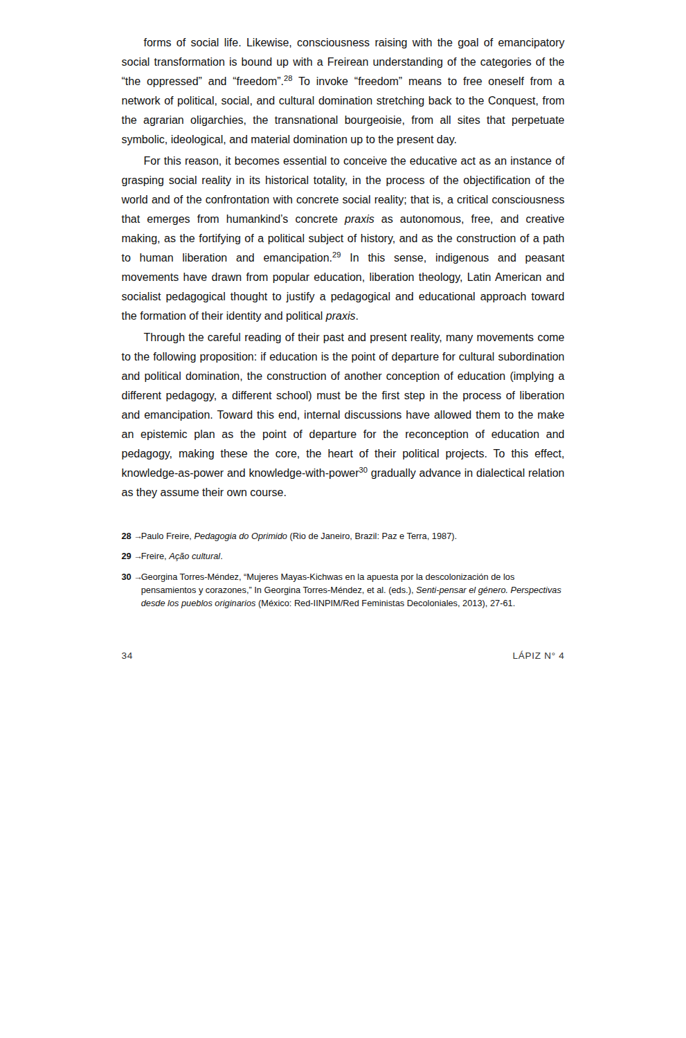forms of social life. Likewise, consciousness raising with the goal of emancipatory social transformation is bound up with a Freirean understanding of the categories of the “the oppressed” and “freedom”.28 To invoke “freedom” means to free oneself from a network of political, social, and cultural domination stretching back to the Conquest, from the agrarian oligarchies, the transnational bourgeoisie, from all sites that perpetuate symbolic, ideological, and material domination up to the present day.
For this reason, it becomes essential to conceive the educative act as an instance of grasping social reality in its historical totality, in the process of the objectification of the world and of the confrontation with concrete social reality; that is, a critical consciousness that emerges from humankind’s concrete praxis as autonomous, free, and creative making, as the fortifying of a political subject of history, and as the construction of a path to human liberation and emancipation.29 In this sense, indigenous and peasant movements have drawn from popular education, liberation theology, Latin American and socialist pedagogical thought to justify a pedagogical and educational approach toward the formation of their identity and political praxis.
Through the careful reading of their past and present reality, many movements come to the following proposition: if education is the point of departure for cultural subordination and political domination, the construction of another conception of education (implying a different pedagogy, a different school) must be the first step in the process of liberation and emancipation. Toward this end, internal discussions have allowed them to the make an epistemic plan as the point of departure for the reconception of education and pedagogy, making these the core, the heart of their political projects. To this effect, knowledge-as-power and knowledge-with-power30 gradually advance in dialectical relation as they assume their own course.
28 Paulo Freire, Pedagogia do Oprimido (Rio de Janeiro, Brazil: Paz e Terra, 1987).
29 Freire, Ação cultural.
30 Georgina Torres-Méndez, “Mujeres Mayas-Kichwas en la apuesta por la descolonización de los pensamientos y corazones,” In Georgina Torres-Méndez, et al. (eds.), Senti-pensar el género. Perspectivas desde los pueblos originarios (México: Red-IINPIM/Red Feministas Decoloniales, 2013), 27-61.
34 LÁPIZ N° 4